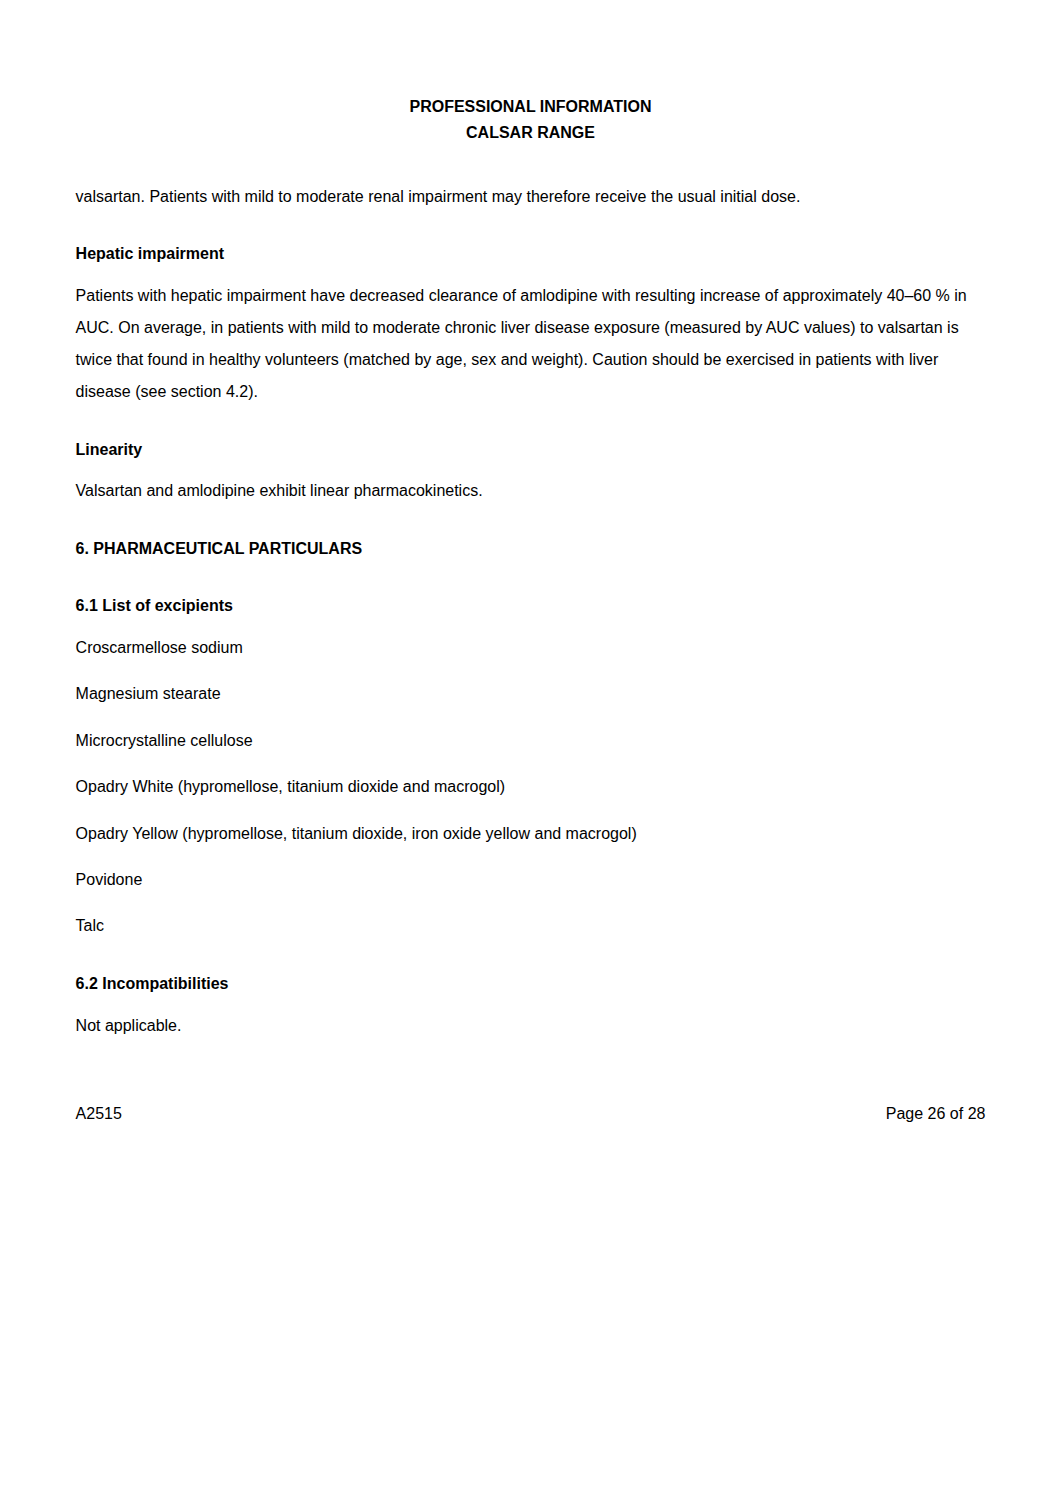PROFESSIONAL INFORMATION
CALSAR RANGE
valsartan. Patients with mild to moderate renal impairment may therefore receive the usual initial dose.
Hepatic impairment
Patients with hepatic impairment have decreased clearance of amlodipine with resulting increase of approximately 40–60 % in AUC. On average, in patients with mild to moderate chronic liver disease exposure (measured by AUC values) to valsartan is twice that found in healthy volunteers (matched by age, sex and weight). Caution should be exercised in patients with liver disease (see section 4.2).
Linearity
Valsartan and amlodipine exhibit linear pharmacokinetics.
6. PHARMACEUTICAL PARTICULARS
6.1 List of excipients
Croscarmellose sodium
Magnesium stearate
Microcrystalline cellulose
Opadry White (hypromellose, titanium dioxide and macrogol)
Opadry Yellow (hypromellose, titanium dioxide, iron oxide yellow and macrogol)
Povidone
Talc
6.2 Incompatibilities
Not applicable.
A2515 Page 26 of 28